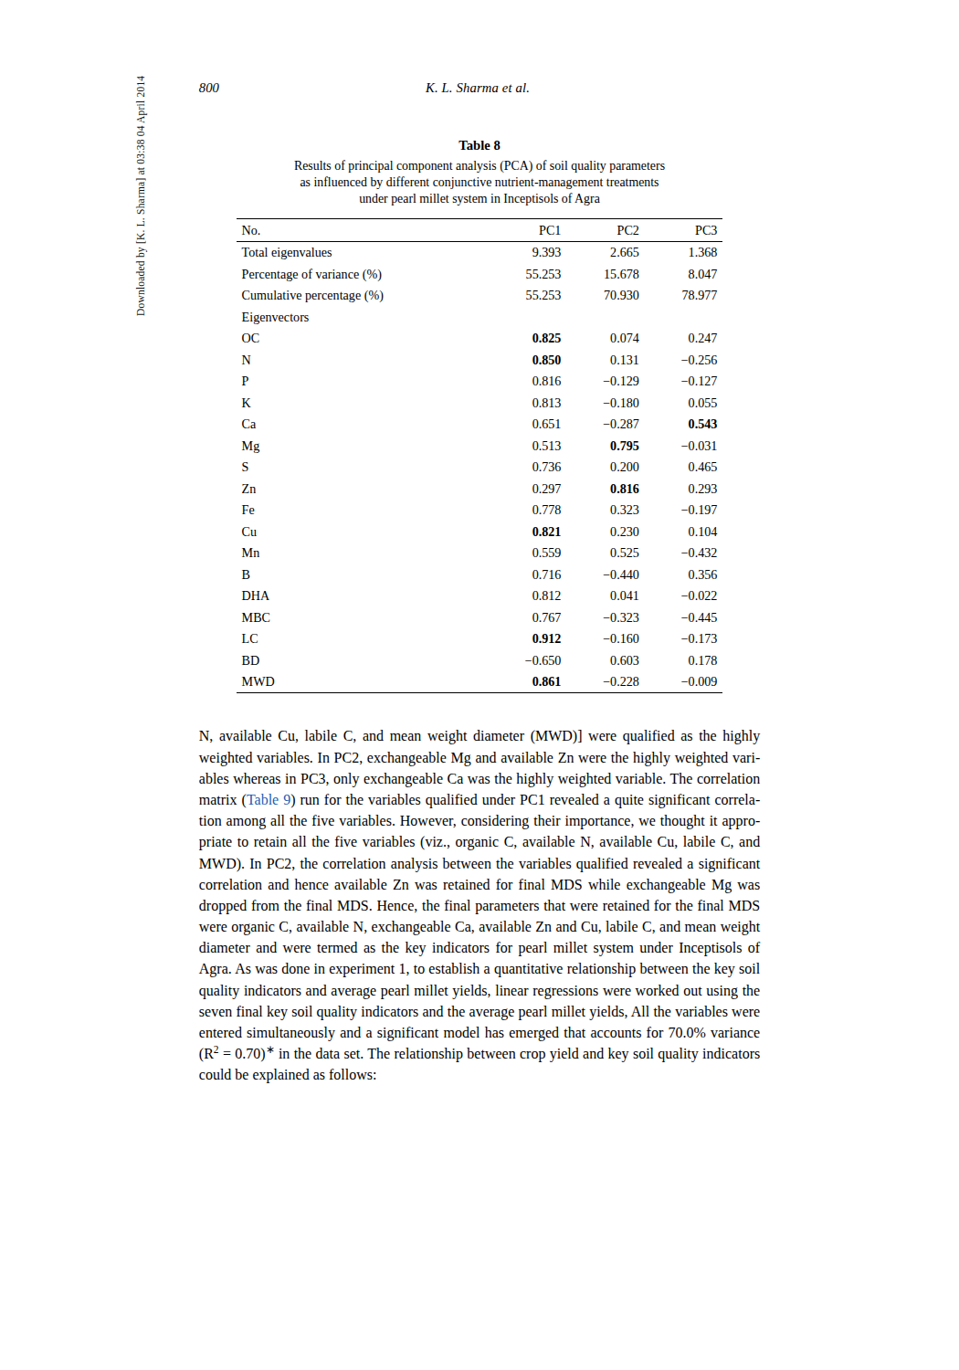Downloaded by [K. L. Sharma] at 03:38 04 April 2014
800
K. L. Sharma et al.
Table 8
Results of principal component analysis (PCA) of soil quality parameters
as influenced by different conjunctive nutrient-management treatments
under pearl millet system in Inceptisols of Agra
| No. | PC1 | PC2 | PC3 |
| --- | --- | --- | --- |
| Total eigenvalues | 9.393 | 2.665 | 1.368 |
| Percentage of variance (%) | 55.253 | 15.678 | 8.047 |
| Cumulative percentage (%) | 55.253 | 70.930 | 78.977 |
| Eigenvectors | | | |
| OC | 0.825 | 0.074 | 0.247 |
| N | 0.850 | 0.131 | −0.256 |
| P | 0.816 | −0.129 | −0.127 |
| K | 0.813 | −0.180 | 0.055 |
| Ca | 0.651 | −0.287 | 0.543 |
| Mg | 0.513 | 0.795 | −0.031 |
| S | 0.736 | 0.200 | 0.465 |
| Zn | 0.297 | 0.816 | 0.293 |
| Fe | 0.778 | 0.323 | −0.197 |
| Cu | 0.821 | 0.230 | 0.104 |
| Mn | 0.559 | 0.525 | −0.432 |
| B | 0.716 | −0.440 | 0.356 |
| DHA | 0.812 | 0.041 | −0.022 |
| MBC | 0.767 | −0.323 | −0.445 |
| LC | 0.912 | −0.160 | −0.173 |
| BD | −0.650 | 0.603 | 0.178 |
| MWD | 0.861 | −0.228 | −0.009 |
N, available Cu, labile C, and mean weight diameter (MWD)] were qualified as the highly weighted variables. In PC2, exchangeable Mg and available Zn were the highly weighted variables whereas in PC3, only exchangeable Ca was the highly weighted variable. The correlation matrix (Table 9) run for the variables qualified under PC1 revealed a quite significant correlation among all the five variables. However, considering their importance, we thought it appropriate to retain all the five variables (viz., organic C, available N, available Cu, labile C, and MWD). In PC2, the correlation analysis between the variables qualified revealed a significant correlation and hence available Zn was retained for final MDS while exchangeable Mg was dropped from the final MDS. Hence, the final parameters that were retained for the final MDS were organic C, available N, exchangeable Ca, available Zn and Cu, labile C, and mean weight diameter and were termed as the key indicators for pearl millet system under Inceptisols of Agra. As was done in experiment 1, to establish a quantitative relationship between the key soil quality indicators and average pearl millet yields, linear regressions were worked out using the seven final key soil quality indicators and the average pearl millet yields, All the variables were entered simultaneously and a significant model has emerged that accounts for 70.0% variance (R2 = 0.70)∗ in the data set. The relationship between crop yield and key soil quality indicators could be explained as follows: